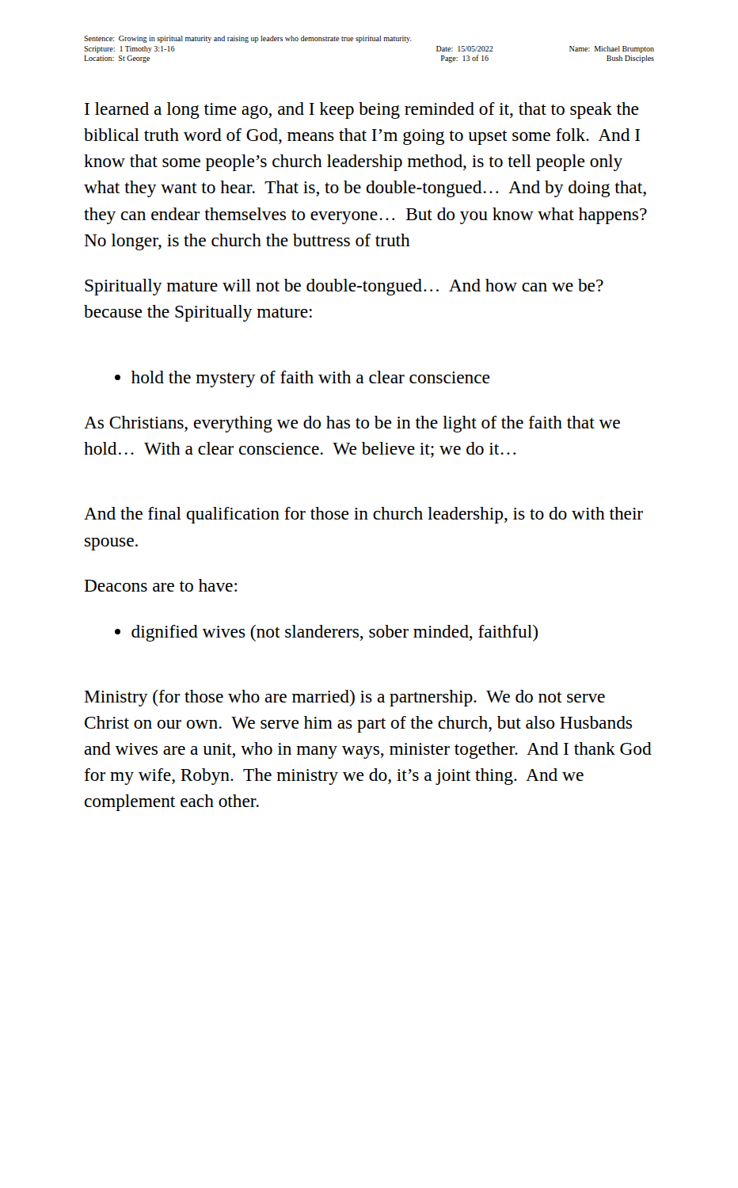| Sentence: Growing in spiritual maturity and raising up leaders who demonstrate true spiritual maturity. | | |
| Scripture: 1 Timothy 3:1-16 | Date: 15/05/2022 | Name: Michael Brumpton |
| Location: St George | Page: 13 of 16 | Bush Disciples |
I learned a long time ago, and I keep being reminded of it, that to speak the biblical truth word of God, means that I’m going to upset some folk. And I know that some people’s church leadership method, is to tell people only what they want to hear. That is, to be double-tongued… And by doing that, they can endear themselves to everyone… But do you know what happens? No longer, is the church the buttress of truth
Spiritually mature will not be double-tongued… And how can we be? because the Spiritually mature:
hold the mystery of faith with a clear conscience
As Christians, everything we do has to be in the light of the faith that we hold… With a clear conscience. We believe it; we do it…
And the final qualification for those in church leadership, is to do with their spouse.
Deacons are to have:
dignified wives (not slanderers, sober minded, faithful)
Ministry (for those who are married) is a partnership. We do not serve Christ on our own. We serve him as part of the church, but also Husbands and wives are a unit, who in many ways, minister together. And I thank God for my wife, Robyn. The ministry we do, it’s a joint thing. And we complement each other.